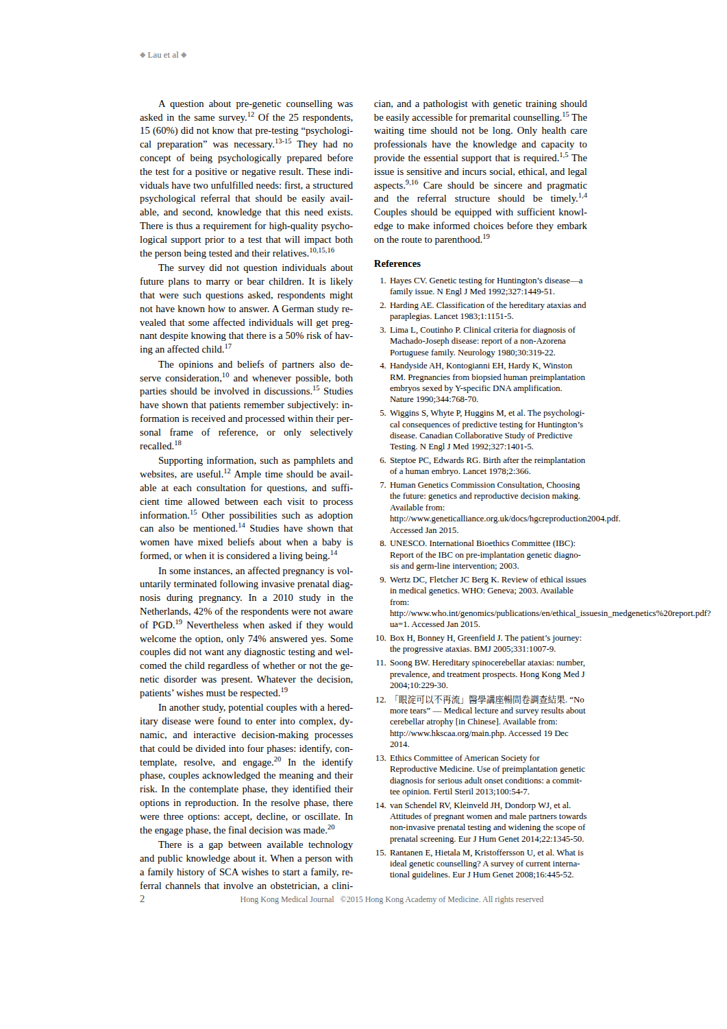◆ Lau et al ◆
A question about pre-genetic counselling was asked in the same survey.12 Of the 25 respondents, 15 (60%) did not know that pre-testing “psychological preparation” was necessary.13-15 They had no concept of being psychologically prepared before the test for a positive or negative result. These individuals have two unfulfilled needs: first, a structured psychological referral that should be easily available, and second, knowledge that this need exists. There is thus a requirement for high-quality psychological support prior to a test that will impact both the person being tested and their relatives.10,15,16
The survey did not question individuals about future plans to marry or bear children. It is likely that were such questions asked, respondents might not have known how to answer. A German study revealed that some affected individuals will get pregnant despite knowing that there is a 50% risk of having an affected child.17
The opinions and beliefs of partners also deserve consideration,10 and whenever possible, both parties should be involved in discussions.15 Studies have shown that patients remember subjectively: information is received and processed within their personal frame of reference, or only selectively recalled.18
Supporting information, such as pamphlets and websites, are useful.12 Ample time should be available at each consultation for questions, and sufficient time allowed between each visit to process information.15 Other possibilities such as adoption can also be mentioned.14 Studies have shown that women have mixed beliefs about when a baby is formed, or when it is considered a living being.14
In some instances, an affected pregnancy is voluntarily terminated following invasive prenatal diagnosis during pregnancy. In a 2010 study in the Netherlands, 42% of the respondents were not aware of PGD.19 Nevertheless when asked if they would welcome the option, only 74% answered yes. Some couples did not want any diagnostic testing and welcomed the child regardless of whether or not the genetic disorder was present. Whatever the decision, patients’ wishes must be respected.19
In another study, potential couples with a hereditary disease were found to enter into complex, dynamic, and interactive decision-making processes that could be divided into four phases: identify, contemplate, resolve, and engage.20 In the identify phase, couples acknowledged the meaning and their risk. In the contemplate phase, they identified their options in reproduction. In the resolve phase, there were three options: accept, decline, or oscillate. In the engage phase, the final decision was made.20
There is a gap between available technology and public knowledge about it. When a person with a family history of SCA wishes to start a family, referral channels that involve an obstetrician, a clinician, and a pathologist with genetic training should be easily accessible for premarital counselling.15 The waiting time should not be long. Only health care professionals have the knowledge and capacity to provide the essential support that is required.1,5 The issue is sensitive and incurs social, ethical, and legal aspects.9,16 Care should be sincere and pragmatic and the referral structure should be timely.1,4 Couples should be equipped with sufficient knowledge to make informed choices before they embark on the route to parenthood.19
References
Hayes CV. Genetic testing for Huntington’s disease—a family issue. N Engl J Med 1992;327:1449-51.
Harding AE. Classification of the hereditary ataxias and paraplegias. Lancet 1983;1:1151-5.
Lima L, Coutinho P. Clinical criteria for diagnosis of Machado-Joseph disease: report of a non-Azorena Portuguese family. Neurology 1980;30:319-22.
Handyside AH, Kontogianni EH, Hardy K, Winston RM. Pregnancies from biopsied human preimplantation embryos sexed by Y-specific DNA amplification. Nature 1990;344:768-70.
Wiggins S, Whyte P, Huggins M, et al. The psychological consequences of predictive testing for Huntington’s disease. Canadian Collaborative Study of Predictive Testing. N Engl J Med 1992;327:1401-5.
Steptoe PC, Edwards RG. Birth after the reimplantation of a human embryo. Lancet 1978;2:366.
Human Genetics Commission Consultation, Choosing the future: genetics and reproductive decision making. Available from: http://www.geneticalliance.org.uk/docs/hgcreproduction2004.pdf. Accessed Jan 2015.
UNESCO. International Bioethics Committee (IBC): Report of the IBC on pre-implantation genetic diagnosis and germ-line intervention; 2003.
Wertz DC, Fletcher JC Berg K. Review of ethical issues in medical genetics. WHO: Geneva; 2003. Available from: http://www.who.int/genomics/publications/en/ethical_issuesin_medgenetics%20report.pdf?ua=1. Accessed Jan 2015.
Box H, Bonney H, Greenfield J. The patient’s journey: the progressive ataxias. BMJ 2005;331:1007-9.
Soong BW. Hereditary spinocerebellar ataxias: number, prevalence, and treatment prospects. Hong Kong Med J 2004;10:229-30.
「眼淀可以不再流」醫學講座暢問卷調查結果. “No more tears” — Medical lecture and survey results about cerebellar atrophy [in Chinese]. Available from: http://www.hkscaa.org/main.php. Accessed 19 Dec 2014.
Ethics Committee of American Society for Reproductive Medicine. Use of preimplantation genetic diagnosis for serious adult onset conditions: a committee opinion. Fertil Steril 2013;100:54-7.
van Schendel RV, Kleinveld JH, Dondorp WJ, et al. Attitudes of pregnant women and male partners towards non-invasive prenatal testing and widening the scope of prenatal screening. Eur J Hum Genet 2014;22:1345-50.
Rantanen E, Hietala M, Kristoffersson U, et al. What is ideal genetic counselling? A survey of current international guidelines. Eur J Hum Genet 2008;16:445-52.
2 Hong Kong Medical Journal ©2015 Hong Kong Academy of Medicine. All rights reserved